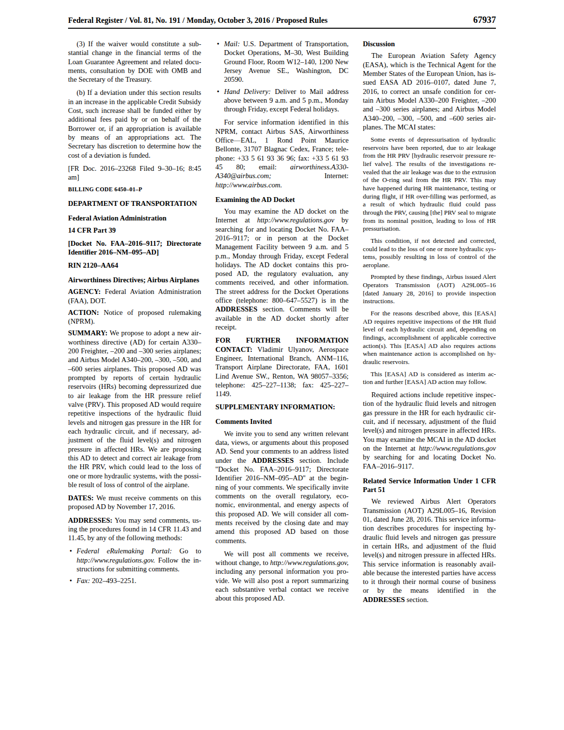Federal Register / Vol. 81, No. 191 / Monday, October 3, 2016 / Proposed Rules 67937
(3) If the waiver would constitute a substantial change in the financial terms of the Loan Guarantee Agreement and related documents, consultation by DOE with OMB and the Secretary of the Treasury.
(b) If a deviation under this section results in an increase in the applicable Credit Subsidy Cost, such increase shall be funded either by additional fees paid by or on behalf of the Borrower or, if an appropriation is available by means of an appropriations act. The Secretary has discretion to determine how the cost of a deviation is funded.
[FR Doc. 2016–23268 Filed 9–30–16; 8:45 am]
BILLING CODE 6450–01–P
DEPARTMENT OF TRANSPORTATION
Federal Aviation Administration
14 CFR Part 39
[Docket No. FAA–2016–9117; Directorate Identifier 2016–NM–095–AD]
RIN 2120–AA64
Airworthiness Directives; Airbus Airplanes
AGENCY: Federal Aviation Administration (FAA), DOT.
ACTION: Notice of proposed rulemaking (NPRM).
SUMMARY: We propose to adopt a new airworthiness directive (AD) for certain A330–200 Freighter, –200 and –300 series airplanes; and Airbus Model A340–200, –300, –500, and –600 series airplanes. This proposed AD was prompted by reports of certain hydraulic reservoirs (HRs) becoming depressurized due to air leakage from the HR pressure relief valve (PRV). This proposed AD would require repetitive inspections of the hydraulic fluid levels and nitrogen gas pressure in the HR for each hydraulic circuit, and if necessary, adjustment of the fluid level(s) and nitrogen pressure in affected HRs. We are proposing this AD to detect and correct air leakage from the HR PRV, which could lead to the loss of one or more hydraulic systems, with the possible result of loss of control of the airplane.
DATES: We must receive comments on this proposed AD by November 17, 2016.
ADDRESSES: You may send comments, using the procedures found in 14 CFR 11.43 and 11.45, by any of the following methods:
Federal eRulemaking Portal: Go to http://www.regulations.gov. Follow the instructions for submitting comments.
Fax: 202–493–2251.
Mail: U.S. Department of Transportation, Docket Operations, M–30, West Building Ground Floor, Room W12–140, 1200 New Jersey Avenue SE., Washington, DC 20590.
Hand Delivery: Deliver to Mail address above between 9 a.m. and 5 p.m., Monday through Friday, except Federal holidays.
For service information identified in this NPRM, contact Airbus SAS, Airworthiness Office—EAL, 1 Rond Point Maurice Bellonte, 31707 Blagnac Cedex, France; telephone: +33 5 61 93 36 96; fax: +33 5 61 93 45 80; email: airworthiness.A330-A340@airbus.com; Internet: http://www.airbus.com.
Examining the AD Docket
You may examine the AD docket on the Internet at http://www.regulations.gov by searching for and locating Docket No. FAA–2016–9117; or in person at the Docket Management Facility between 9 a.m. and 5 p.m., Monday through Friday, except Federal holidays. The AD docket contains this proposed AD, the regulatory evaluation, any comments received, and other information. The street address for the Docket Operations office (telephone: 800–647–5527) is in the ADDRESSES section. Comments will be available in the AD docket shortly after receipt.
FOR FURTHER INFORMATION CONTACT: Vladimir Ulyanov, Aerospace Engineer, International Branch, ANM–116, Transport Airplane Directorate, FAA, 1601 Lind Avenue SW., Renton, WA 98057–3356; telephone: 425–227–1138; fax: 425–227–1149.
SUPPLEMENTARY INFORMATION:
Comments Invited
We invite you to send any written relevant data, views, or arguments about this proposed AD. Send your comments to an address listed under the ADDRESSES section. Include ''Docket No. FAA–2016–9117; Directorate Identifier 2016–NM–095–AD'' at the beginning of your comments. We specifically invite comments on the overall regulatory, economic, environmental, and energy aspects of this proposed AD. We will consider all comments received by the closing date and may amend this proposed AD based on those comments.
We will post all comments we receive, without change, to http://www.regulations.gov, including any personal information you provide. We will also post a report summarizing each substantive verbal contact we receive about this proposed AD.
Discussion
The European Aviation Safety Agency (EASA), which is the Technical Agent for the Member States of the European Union, has issued EASA AD 2016–0107, dated June 7, 2016, to correct an unsafe condition for certain Airbus Model A330–200 Freighter, –200 and –300 series airplanes; and Airbus Model A340–200, –300, –500, and –600 series airplanes. The MCAI states:
Some events of depressurisation of hydraulic reservoirs have been reported, due to air leakage from the HR PRV [hydraulic reservoir pressure relief valve]. The results of the investigations revealed that the air leakage was due to the extrusion of the O-ring seal from the HR PRV. This may have happened during HR maintenance, testing or during flight, if HR over-filling was performed, as a result of which hydraulic fluid could pass through the PRV, causing [the] PRV seal to migrate from its nominal position, leading to loss of HR pressurisation.
This condition, if not detected and corrected, could lead to the loss of one or more hydraulic systems, possibly resulting in loss of control of the aeroplane.
Prompted by these findings, Airbus issued Alert Operators Transmission (AOT) A29L005–16 [dated January 28, 2016] to provide inspection instructions.
For the reasons described above, this [EASA] AD requires repetitive inspections of the HR fluid level of each hydraulic circuit and, depending on findings, accomplishment of applicable corrective action(s). This [EASA] AD also requires actions when maintenance action is accomplished on hydraulic reservoirs.
This [EASA] AD is considered as interim action and further [EASA] AD action may follow.
Required actions include repetitive inspection of the hydraulic fluid levels and nitrogen gas pressure in the HR for each hydraulic circuit, and if necessary, adjustment of the fluid level(s) and nitrogen pressure in affected HRs. You may examine the MCAI in the AD docket on the Internet at http://www.regulations.gov by searching for and locating Docket No. FAA–2016–9117.
Related Service Information Under 1 CFR Part 51
We reviewed Airbus Alert Operators Transmission (AOT) A29L005–16, Revision 01, dated June 28, 2016. This service information describes procedures for inspecting hydraulic fluid levels and nitrogen gas pressure in certain HRs, and adjustment of the fluid level(s) and nitrogen pressure in affected HRs. This service information is reasonably available because the interested parties have access to it through their normal course of business or by the means identified in the ADDRESSES section.